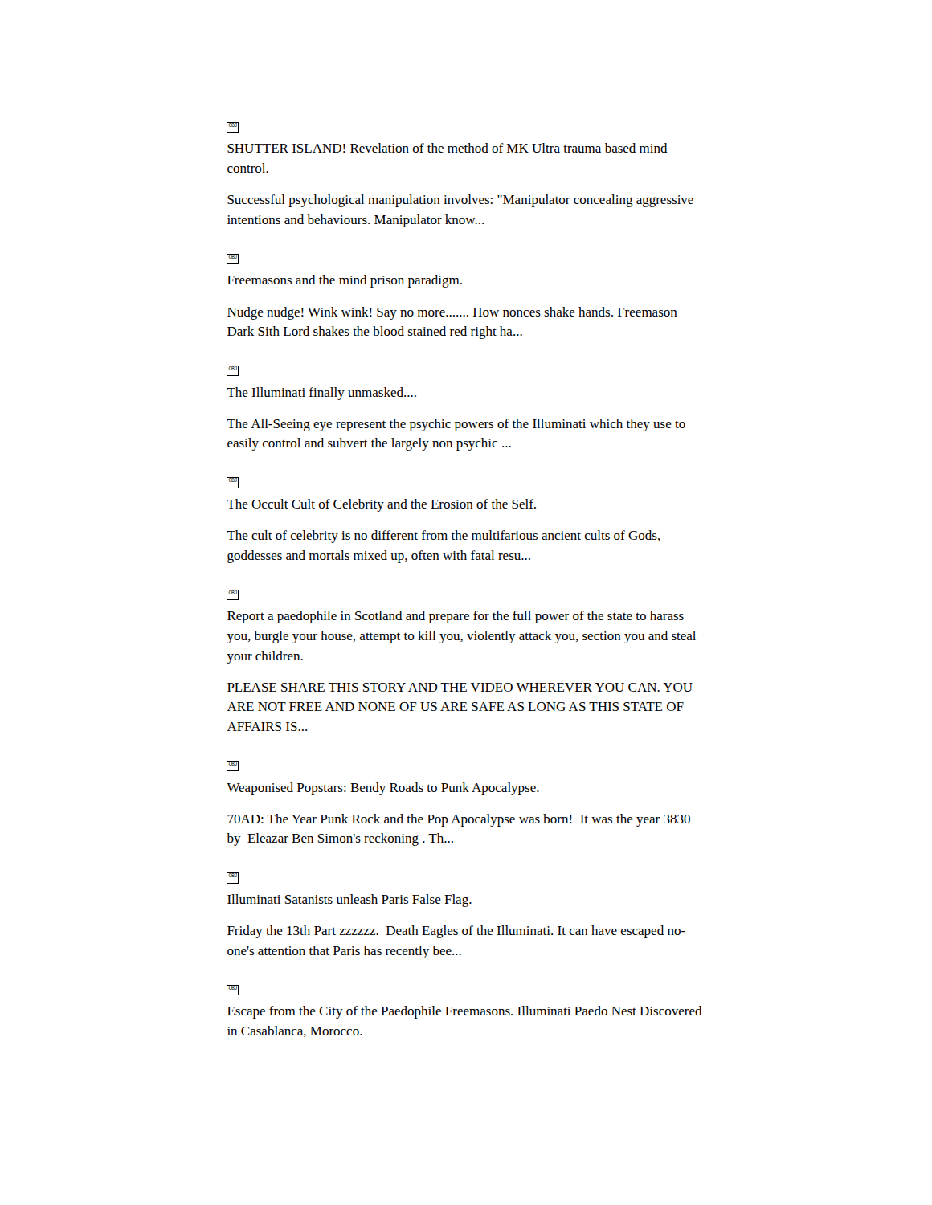OBJ
SHUTTER ISLAND! Revelation of the method of MK Ultra trauma based mind control.
Successful psychological manipulation involves: "Manipulator concealing aggressive intentions and behaviours. Manipulator know...
OBJ
Freemasons and the mind prison paradigm.
Nudge nudge! Wink wink! Say no more....... How nonces shake hands. Freemason Dark Sith Lord shakes the blood stained red right ha...
OBJ
The Illuminati finally unmasked....
The All-Seeing eye represent the psychic powers of the Illuminati which they use to easily control and subvert the largely non psychic ...
OBJ
The Occult Cult of Celebrity and the Erosion of the Self.
The cult of celebrity is no different from the multifarious ancient cults of Gods, goddesses and mortals mixed up, often with fatal resu...
OBJ
Report a paedophile in Scotland and prepare for the full power of the state to harass you, burgle your house, attempt to kill you, violently attack you, section you and steal your children.
PLEASE SHARE THIS STORY AND THE VIDEO WHEREVER YOU CAN. YOU ARE NOT FREE AND NONE OF US ARE SAFE AS LONG AS THIS STATE OF AFFAIRS IS...
OBJ
Weaponised Popstars: Bendy Roads to Punk Apocalypse.
70AD: The Year Punk Rock and the Pop Apocalypse was born! It was the year 3830 by Eleazar Ben Simon's reckoning . Th...
OBJ
Illuminati Satanists unleash Paris False Flag.
Friday the 13th Part zzzzzz. Death Eagles of the Illuminati. It can have escaped no-one's attention that Paris has recently bee...
OBJ
Escape from the City of the Paedophile Freemasons. Illuminati Paedo Nest Discovered in Casablanca, Morocco.